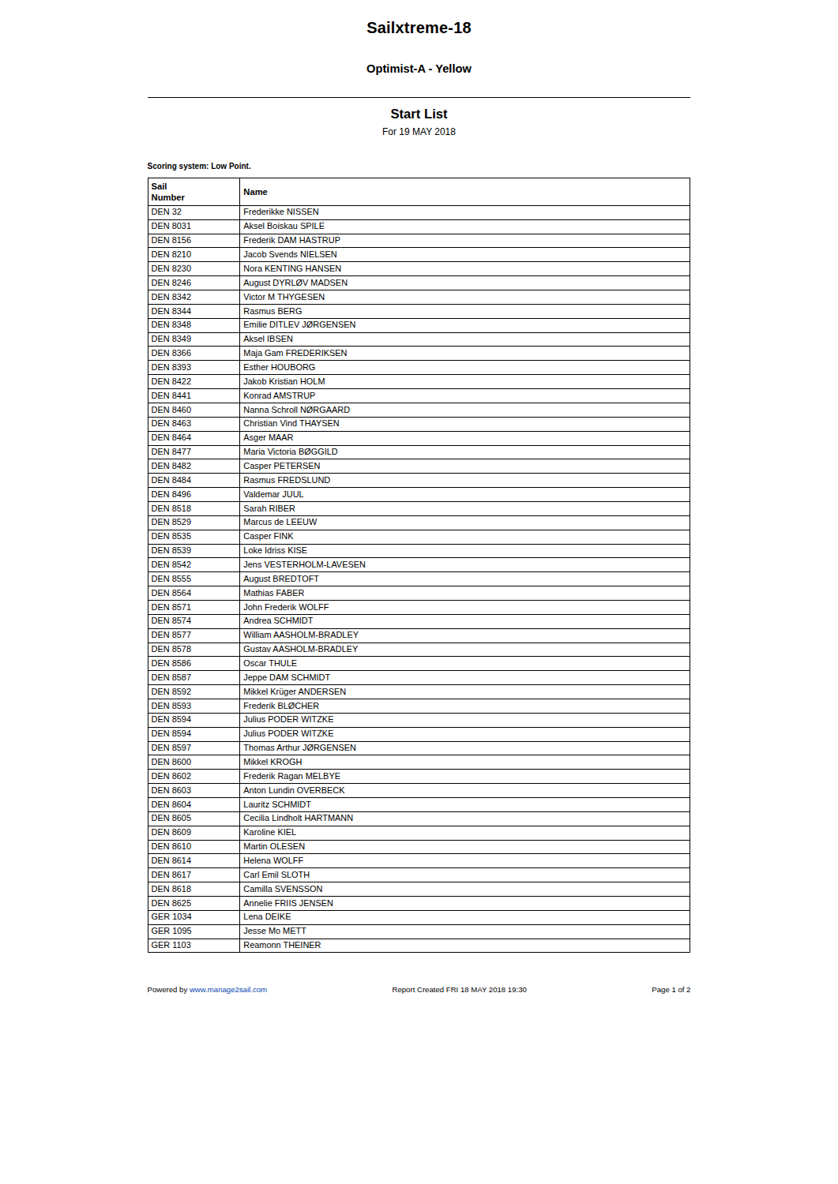Sailxtreme-18
Optimist-A - Yellow
Start List
For 19 MAY 2018
Scoring system: Low Point.
| Sail Number | Name |
| --- | --- |
| DEN 32 | Frederikke NISSEN |
| DEN 8031 | Aksel Boiskau SPILE |
| DEN 8156 | Frederik DAM HASTRUP |
| DEN 8210 | Jacob Svends NIELSEN |
| DEN 8230 | Nora KENTING HANSEN |
| DEN 8246 | August DYRLØV MADSEN |
| DEN 8342 | Victor M THYGESEN |
| DEN 8344 | Rasmus BERG |
| DEN 8348 | Emilie DITLEV JØRGENSEN |
| DEN 8349 | Aksel IBSEN |
| DEN 8366 | Maja Gam FREDERIKSEN |
| DEN 8393 | Esther HOUBORG |
| DEN 8422 | Jakob Kristian HOLM |
| DEN 8441 | Konrad AMSTRUP |
| DEN 8460 | Nanna Schroll NØRGAARD |
| DEN 8463 | Christian Vind THAYSEN |
| DEN 8464 | Asger MAAR |
| DEN 8477 | Maria Victoria BØGGILD |
| DEN 8482 | Casper PETERSEN |
| DEN 8484 | Rasmus FREDSLUND |
| DEN 8496 | Valdemar JUUL |
| DEN 8518 | Sarah RIBER |
| DEN 8529 | Marcus de LEEUW |
| DEN 8535 | Casper FINK |
| DEN 8539 | Loke Idriss KISE |
| DEN 8542 | Jens VESTERHOLM-LAVESEN |
| DEN 8555 | August BREDTOFT |
| DEN 8564 | Mathias FABER |
| DEN 8571 | John Frederik WOLFF |
| DEN 8574 | Andrea SCHMIDT |
| DEN 8577 | William AASHOLM-BRADLEY |
| DEN 8578 | Gustav AASHOLM-BRADLEY |
| DEN 8586 | Oscar THULE |
| DEN 8587 | Jeppe DAM SCHMIDT |
| DEN 8592 | Mikkel Krüger ANDERSEN |
| DEN 8593 | Frederik BLØCHER |
| DEN 8594 | Julius PODER WITZKE |
| DEN 8594 | Julius PODER WITZKE |
| DEN 8597 | Thomas Arthur JØRGENSEN |
| DEN 8600 | Mikkel KROGH |
| DEN 8602 | Frederik Ragan MELBYE |
| DEN 8603 | Anton Lundin OVERBECK |
| DEN 8604 | Lauritz SCHMIDT |
| DEN 8605 | Cecilia Lindholt HARTMANN |
| DEN 8609 | Karoline KIEL |
| DEN 8610 | Martin OLESEN |
| DEN 8614 | Helena WOLFF |
| DEN 8617 | Carl Emil SLOTH |
| DEN 8618 | Camilla SVENSSON |
| DEN 8625 | Annelie FRIIS JENSEN |
| GER 1034 | Lena DEIKE |
| GER 1095 | Jesse Mo METT |
| GER 1103 | Reamonn THEINER |
Powered by www.manage2sail.com
Report Created FRI 18 MAY 2018 19:30
Page 1 of 2